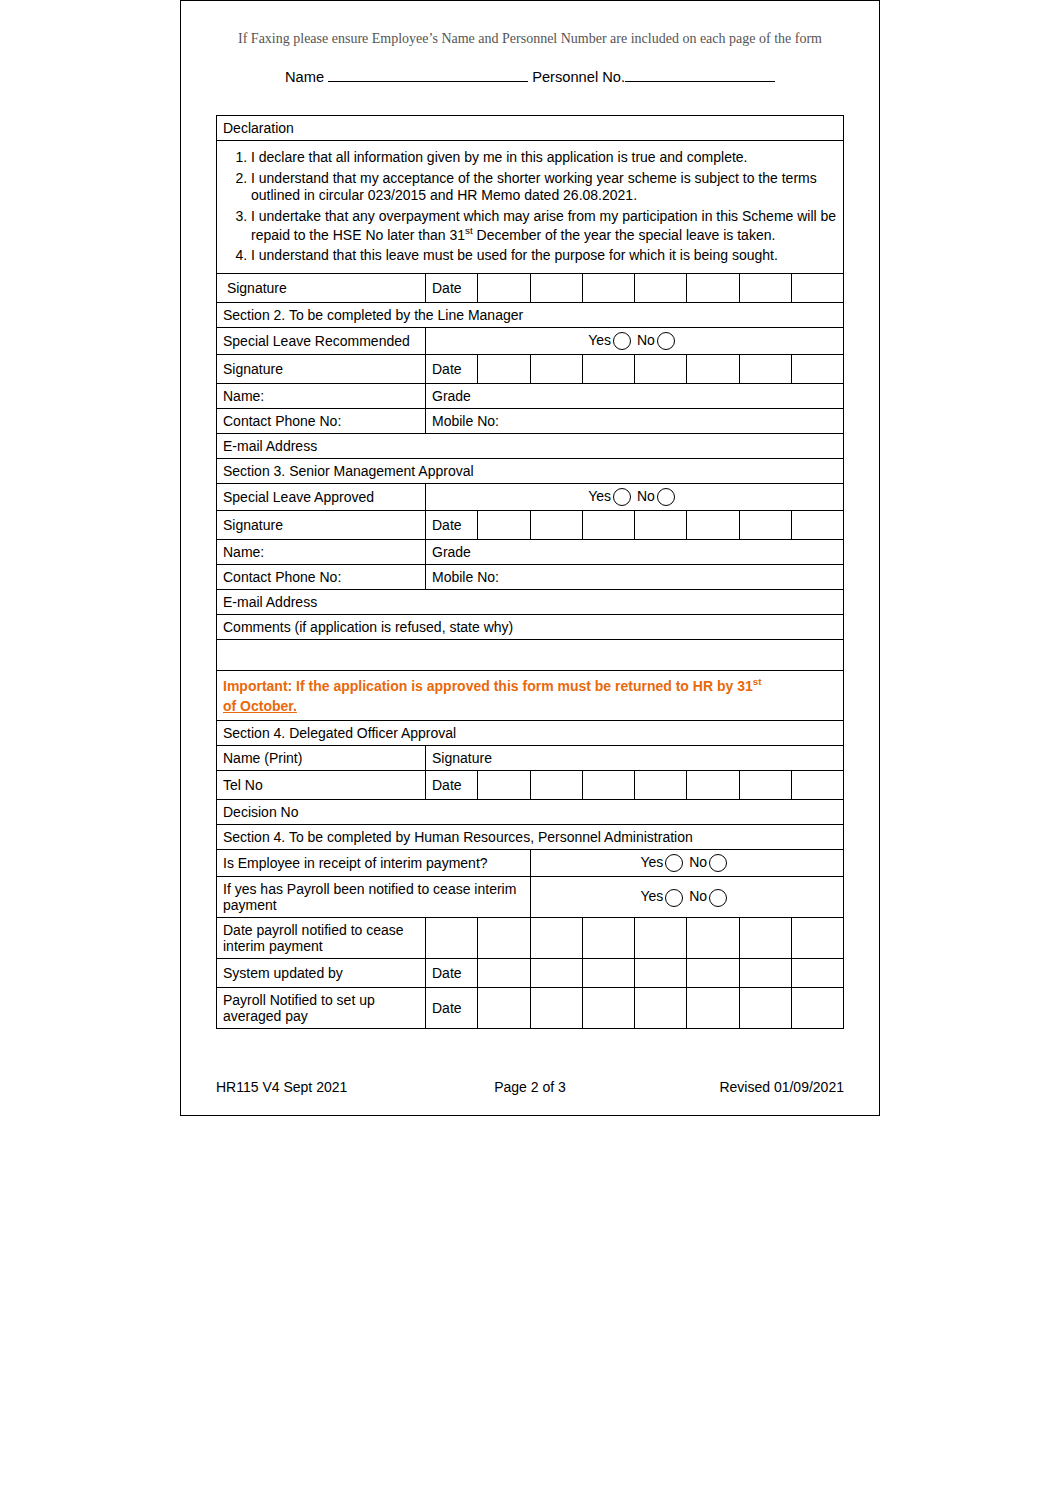If Faxing please ensure Employee’s Name and Personnel Number are included on each page of the form
Name Personnel No.
| Declaration |
| I declare that all information given by me in this application is true and complete. I understand that my acceptance of the shorter working year scheme is subject to the terms outlined in circular 023/2015 and HR Memo dated 26.08.2021. I undertake that any overpayment which may arise from my participation in this Scheme will be repaid to the HSE No later than 31 st December of the year the special leave is taken. I understand that this leave must be used for the purpose for which it is being sought. |
| Signature | Date | | | | | | | |
| Section 2. To be completed by the Line Manager |
| Special Leave Recommended | Yes No |
| Signature | Date | | | | | | | |
| Name: | Grade |
| Contact Phone No: | Mobile No: |
| E-mail Address |
| Section 3. Senior Management Approval |
| Special Leave Approved | Yes No |
| Signature | Date | | | | | | | |
| Name: | Grade |
| Contact Phone No: | Mobile No: |
| E-mail Address |
| Comments (if application is refused, state why) |
| Important: If the application is approved this form must be returned to HR by 31 st of October. |
| Section 4. Delegated Officer Approval |
| Name (Print) | Signature |
| Tel No | Date | | | | | | | |
| Decision No |
| Section 4. To be completed by Human Resources, Personnel Administration |
| Is Employee in receipt of interim payment? | Yes No |
| If yes has Payroll been notified to cease interim payment | Yes No |
| Date payroll notified to cease interim payment | | | | | | | | |
| System updated by | Date | | | | | | | |
| Payroll Notified to set up averaged pay | Date | | | | | | | |
HR115 V4 Sept 2021
Page 2 of 3
Revised 01/09/2021